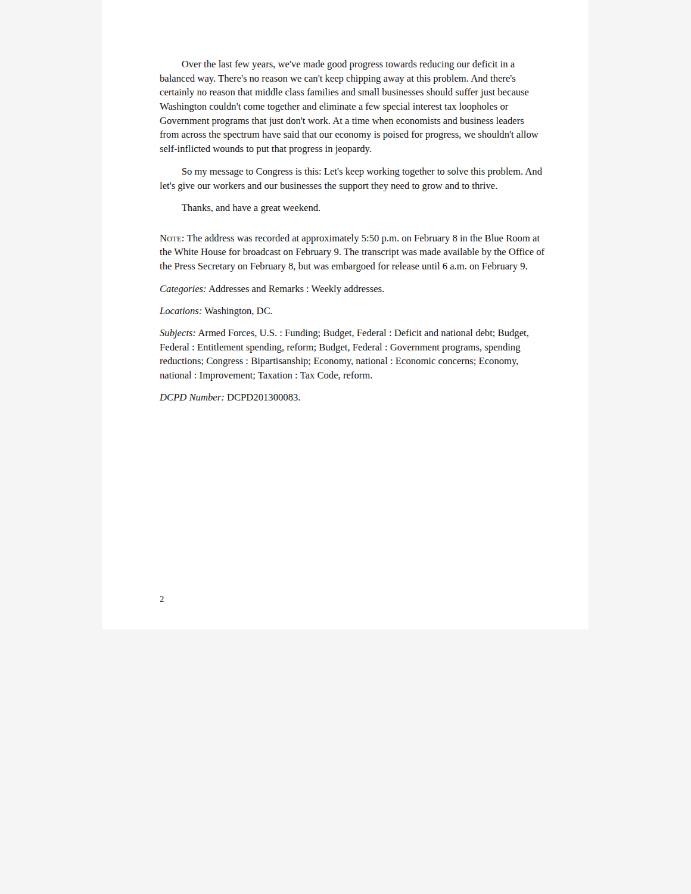Over the last few years, we've made good progress towards reducing our deficit in a balanced way. There's no reason we can't keep chipping away at this problem. And there's certainly no reason that middle class families and small businesses should suffer just because Washington couldn't come together and eliminate a few special interest tax loopholes or Government programs that just don't work. At a time when economists and business leaders from across the spectrum have said that our economy is poised for progress, we shouldn't allow self-inflicted wounds to put that progress in jeopardy.
So my message to Congress is this: Let's keep working together to solve this problem. And let's give our workers and our businesses the support they need to grow and to thrive.
Thanks, and have a great weekend.
Note: The address was recorded at approximately 5:50 p.m. on February 8 in the Blue Room at the White House for broadcast on February 9. The transcript was made available by the Office of the Press Secretary on February 8, but was embargoed for release until 6 a.m. on February 9.
Categories: Addresses and Remarks : Weekly addresses.
Locations: Washington, DC.
Subjects: Armed Forces, U.S. : Funding; Budget, Federal : Deficit and national debt; Budget, Federal : Entitlement spending, reform; Budget, Federal : Government programs, spending reductions; Congress : Bipartisanship; Economy, national : Economic concerns; Economy, national : Improvement; Taxation : Tax Code, reform.
DCPD Number: DCPD201300083.
2